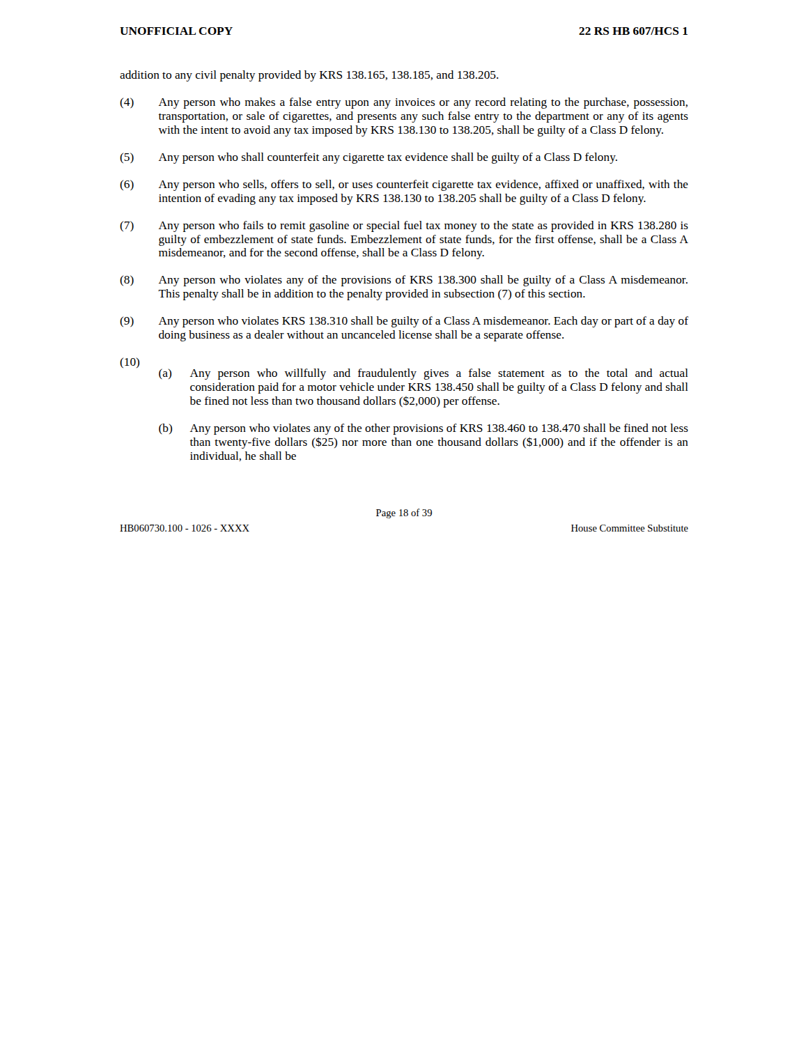Unofficial Copy 22 RS HB 607/HCS 1
addition to any civil penalty provided by KRS 138.165, 138.185, and 138.205.
(4) Any person who makes a false entry upon any invoices or any record relating to the purchase, possession, transportation, or sale of cigarettes, and presents any such false entry to the department or any of its agents with the intent to avoid any tax imposed by KRS 138.130 to 138.205, shall be guilty of a Class D felony.
(5) Any person who shall counterfeit any cigarette tax evidence shall be guilty of a Class D felony.
(6) Any person who sells, offers to sell, or uses counterfeit cigarette tax evidence, affixed or unaffixed, with the intention of evading any tax imposed by KRS 138.130 to 138.205 shall be guilty of a Class D felony.
(7) Any person who fails to remit gasoline or special fuel tax money to the state as provided in KRS 138.280 is guilty of embezzlement of state funds. Embezzlement of state funds, for the first offense, shall be a Class A misdemeanor, and for the second offense, shall be a Class D felony.
(8) Any person who violates any of the provisions of KRS 138.300 shall be guilty of a Class A misdemeanor. This penalty shall be in addition to the penalty provided in subsection (7) of this section.
(9) Any person who violates KRS 138.310 shall be guilty of a Class A misdemeanor. Each day or part of a day of doing business as a dealer without an uncanceled license shall be a separate offense.
(10)
(a) Any person who willfully and fraudulently gives a false statement as to the total and actual consideration paid for a motor vehicle under KRS 138.450 shall be guilty of a Class D felony and shall be fined not less than two thousand dollars ($2,000) per offense.
(b) Any person who violates any of the other provisions of KRS 138.460 to 138.470 shall be fined not less than twenty-five dollars ($25) nor more than one thousand dollars ($1,000) and if the offender is an individual, he shall be
Page 18 of 39
HB060730.100 - 1026 - XXXX House Committee Substitute